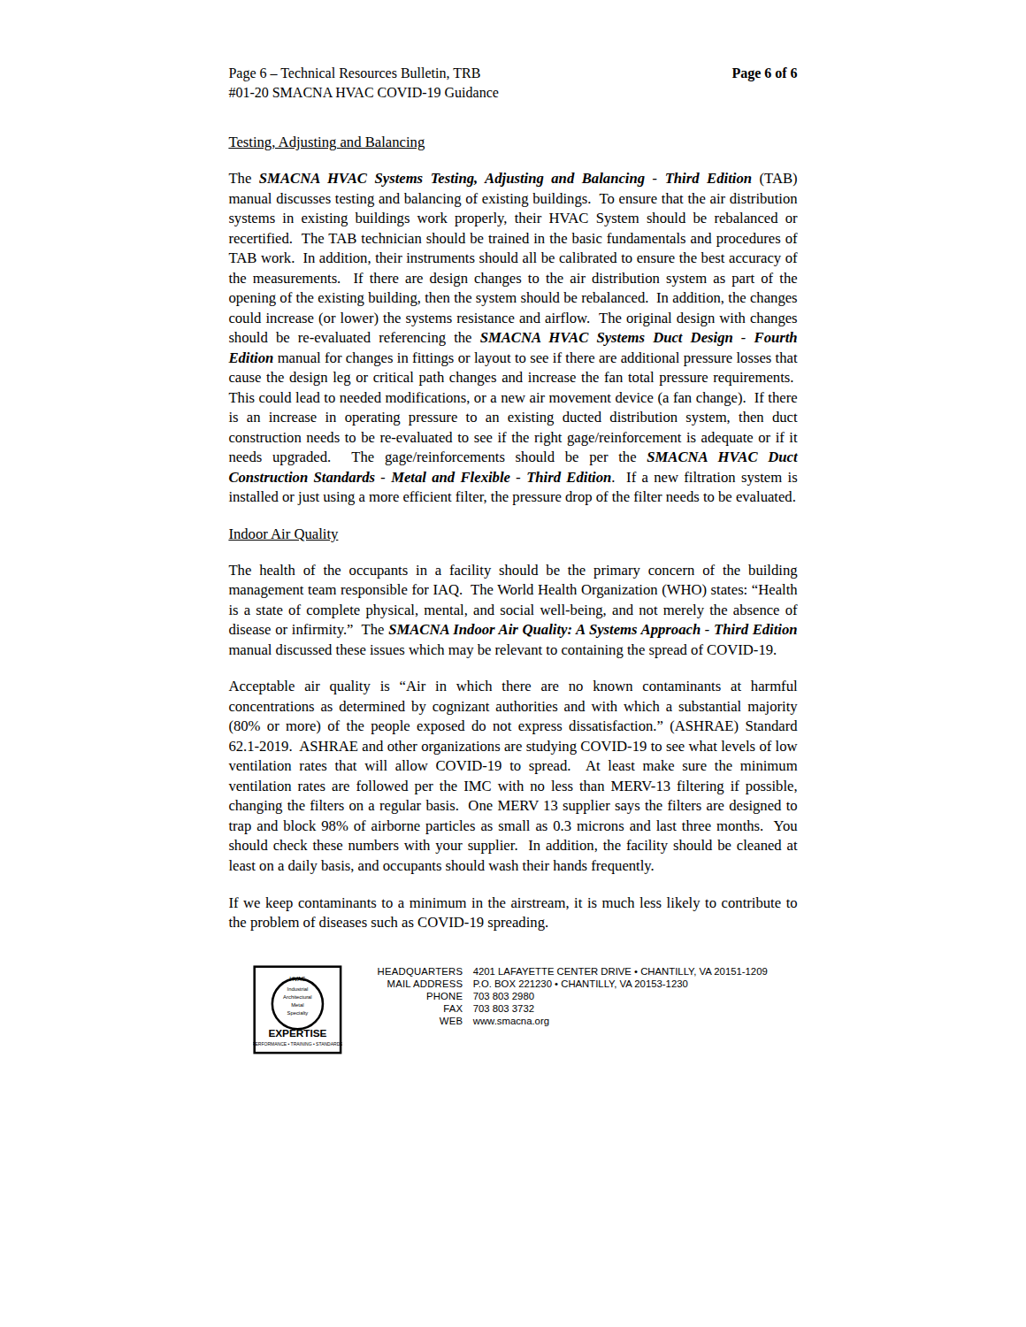Page 6 – Technical Resources Bulletin, TRB
#01-20 SMACNA HVAC COVID-19 Guidance
Page 6 of 6
Testing, Adjusting and Balancing
The SMACNA HVAC Systems Testing, Adjusting and Balancing - Third Edition (TAB) manual discusses testing and balancing of existing buildings. To ensure that the air distribution systems in existing buildings work properly, their HVAC System should be rebalanced or recertified. The TAB technician should be trained in the basic fundamentals and procedures of TAB work. In addition, their instruments should all be calibrated to ensure the best accuracy of the measurements. If there are design changes to the air distribution system as part of the opening of the existing building, then the system should be rebalanced. In addition, the changes could increase (or lower) the systems resistance and airflow. The original design with changes should be re-evaluated referencing the SMACNA HVAC Systems Duct Design - Fourth Edition manual for changes in fittings or layout to see if there are additional pressure losses that cause the design leg or critical path changes and increase the fan total pressure requirements. This could lead to needed modifications, or a new air movement device (a fan change). If there is an increase in operating pressure to an existing ducted distribution system, then duct construction needs to be re-evaluated to see if the right gage/reinforcement is adequate or if it needs upgraded. The gage/reinforcements should be per the SMACNA HVAC Duct Construction Standards - Metal and Flexible - Third Edition. If a new filtration system is installed or just using a more efficient filter, the pressure drop of the filter needs to be evaluated.
Indoor Air Quality
The health of the occupants in a facility should be the primary concern of the building management team responsible for IAQ. The World Health Organization (WHO) states: “Health is a state of complete physical, mental, and social well-being, and not merely the absence of disease or infirmity.” The SMACNA Indoor Air Quality: A Systems Approach - Third Edition manual discussed these issues which may be relevant to containing the spread of COVID-19.
Acceptable air quality is “Air in which there are no known contaminants at harmful concentrations as determined by cognizant authorities and with which a substantial majority (80% or more) of the people exposed do not express dissatisfaction.” (ASHRAE) Standard 62.1-2019. ASHRAE and other organizations are studying COVID-19 to see what levels of low ventilation rates that will allow COVID-19 to spread. At least make sure the minimum ventilation rates are followed per the IMC with no less than MERV-13 filtering if possible, changing the filters on a regular basis. One MERV 13 supplier says the filters are designed to trap and block 98% of airborne particles as small as 0.3 microns and last three months. You should check these numbers with your supplier. In addition, the facility should be cleaned at least on a daily basis, and occupants should wash their hands frequently.
If we keep contaminants to a minimum in the airstream, it is much less likely to contribute to the problem of diseases such as COVID-19 spreading.
HVAC Industrial Architectural Metal Specialty EXPERTISE PERFORMANCE • TRAINING • STANDARDS
| HEADQUARTERS | 4201 LAFAYETTE CENTER DRIVE • CHANTILLY, VA 20151-1209 |
| MAIL ADDRESS | P.O. BOX 221230 • CHANTILLY, VA 20153-1230 |
| PHONE | 703 803 2980 |
| FAX | 703 803 3732 |
| WEB | www.smacna.org |